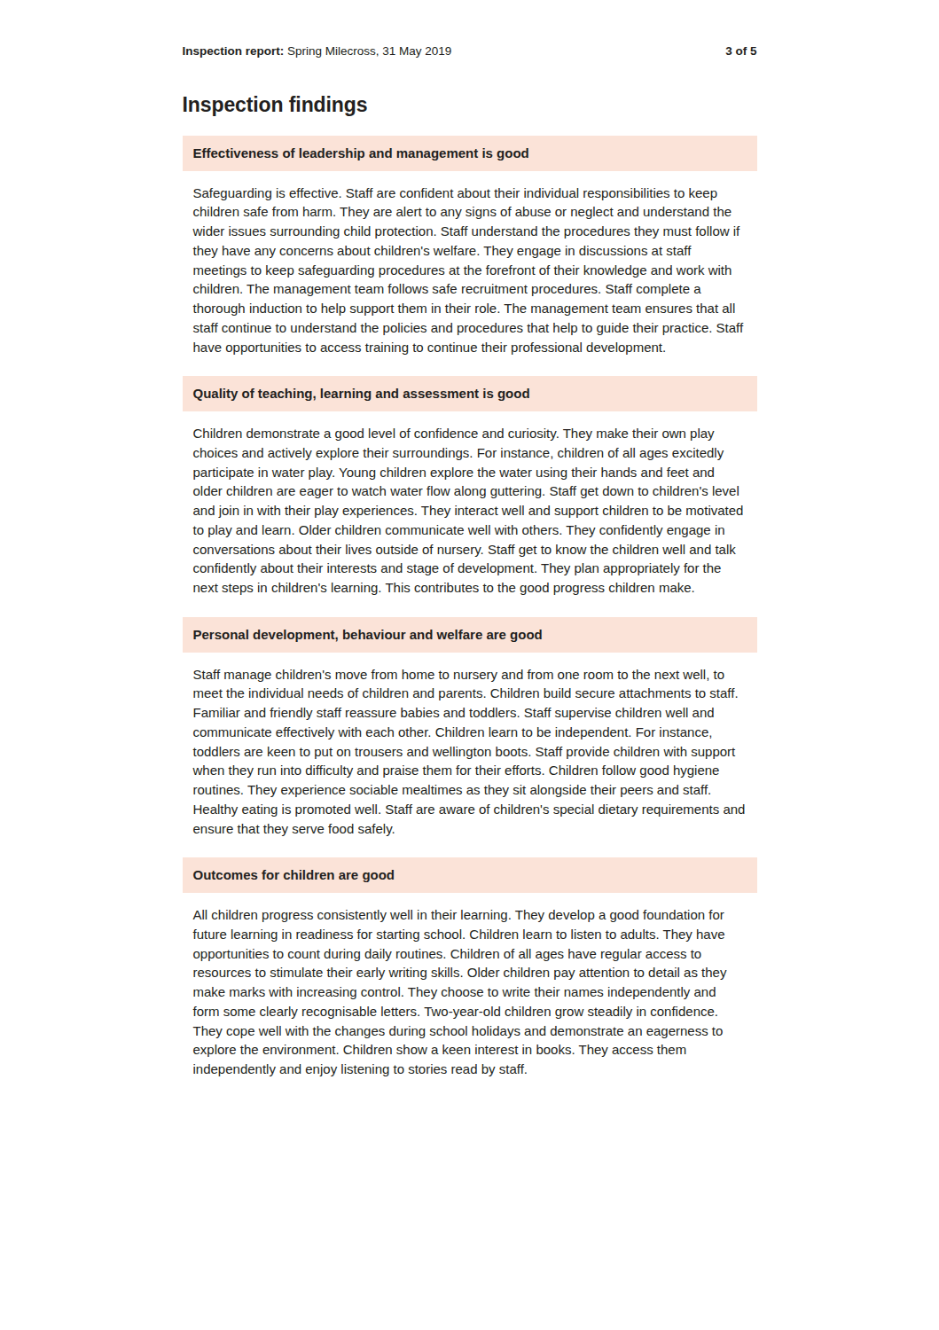Inspection report: Spring Milecross, 31 May 2019
3 of 5
Inspection findings
Effectiveness of leadership and management is good
Safeguarding is effective. Staff are confident about their individual responsibilities to keep children safe from harm. They are alert to any signs of abuse or neglect and understand the wider issues surrounding child protection. Staff understand the procedures they must follow if they have any concerns about children's welfare. They engage in discussions at staff meetings to keep safeguarding procedures at the forefront of their knowledge and work with children. The management team follows safe recruitment procedures. Staff complete a thorough induction to help support them in their role. The management team ensures that all staff continue to understand the policies and procedures that help to guide their practice. Staff have opportunities to access training to continue their professional development.
Quality of teaching, learning and assessment is good
Children demonstrate a good level of confidence and curiosity. They make their own play choices and actively explore their surroundings. For instance, children of all ages excitedly participate in water play. Young children explore the water using their hands and feet and older children are eager to watch water flow along guttering. Staff get down to children's level and join in with their play experiences. They interact well and support children to be motivated to play and learn. Older children communicate well with others. They confidently engage in conversations about their lives outside of nursery. Staff get to know the children well and talk confidently about their interests and stage of development. They plan appropriately for the next steps in children's learning. This contributes to the good progress children make.
Personal development, behaviour and welfare are good
Staff manage children's move from home to nursery and from one room to the next well, to meet the individual needs of children and parents. Children build secure attachments to staff. Familiar and friendly staff reassure babies and toddlers. Staff supervise children well and communicate effectively with each other. Children learn to be independent. For instance, toddlers are keen to put on trousers and wellington boots. Staff provide children with support when they run into difficulty and praise them for their efforts. Children follow good hygiene routines. They experience sociable mealtimes as they sit alongside their peers and staff. Healthy eating is promoted well. Staff are aware of children's special dietary requirements and ensure that they serve food safely.
Outcomes for children are good
All children progress consistently well in their learning. They develop a good foundation for future learning in readiness for starting school. Children learn to listen to adults. They have opportunities to count during daily routines. Children of all ages have regular access to resources to stimulate their early writing skills. Older children pay attention to detail as they make marks with increasing control. They choose to write their names independently and form some clearly recognisable letters. Two-year-old children grow steadily in confidence. They cope well with the changes during school holidays and demonstrate an eagerness to explore the environment. Children show a keen interest in books. They access them independently and enjoy listening to stories read by staff.